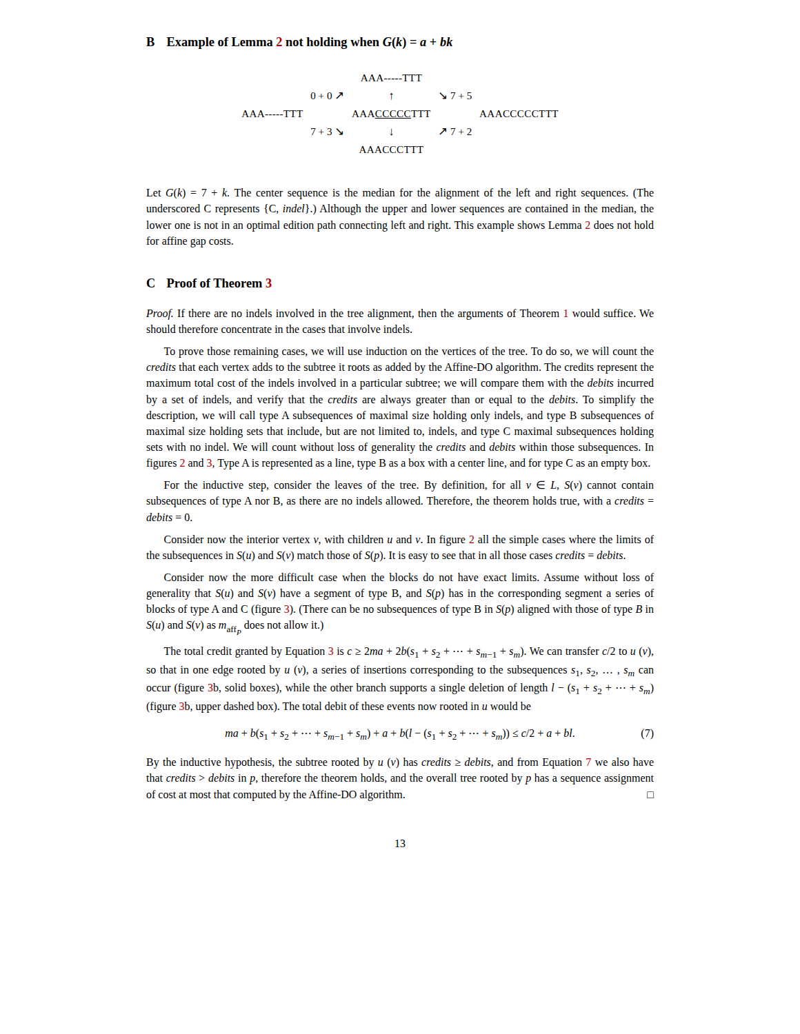BExample of Lemma 2 not holding when G(k) = a + bk
| | | AAA-----TTT | | |
| | 0 + 0 ↗ | ↑ | ↘ 7 + 5 | |
| AAA-----TTT | | AAA CCCCC TTT | | AAACCCCCTTT |
| | 7 + 3 ↘ | ↓ | ↗ 7 + 2 | |
| | | AAACCCTTT | | |
Let G(k) = 7 + k. The center sequence is the median for the alignment of the left and right sequences. (The underscored C represents {C, indel}.) Although the upper and lower sequences are contained in the median, the lower one is not in an optimal edition path connecting left and right. This example shows Lemma 2 does not hold for affine gap costs.
CProof of Theorem 3
Proof. If there are no indels involved in the tree alignment, then the arguments of Theorem 1 would suffice. We should therefore concentrate in the cases that involve indels.
To prove those remaining cases, we will use induction on the vertices of the tree. To do so, we will count the credits that each vertex adds to the subtree it roots as added by the Affine-DO algorithm. The credits represent the maximum total cost of the indels involved in a particular subtree; we will compare them with the debits incurred by a set of indels, and verify that the credits are always greater than or equal to the debits. To simplify the description, we will call type A subsequences of maximal size holding only indels, and type B subsequences of maximal size holding sets that include, but are not limited to, indels, and type C maximal subsequences holding sets with no indel. We will count without loss of generality the credits and debits within those subsequences. In figures 2 and 3, Type A is represented as a line, type B as a box with a center line, and for type C as an empty box.
For the inductive step, consider the leaves of the tree. By definition, for all v ∈ L, S(v) cannot contain subsequences of type A nor B, as there are no indels allowed. Therefore, the theorem holds true, with a credits = debits = 0.
Consider now the interior vertex v, with children u and v. In figure 2 all the simple cases where the limits of the subsequences in S(u) and S(v) match those of S(p). It is easy to see that in all those cases credits = debits.
Consider now the more difficult case when the blocks do not have exact limits. Assume without loss of generality that S(u) and S(v) have a segment of type B, and S(p) has in the corresponding segment a series of blocks of type A and C (figure 3). (There can be no subsequences of type B in S(p) aligned with those of type B in S(u) and S(v) as maffP does not allow it.)
The total credit granted by Equation 3 is c ≥ 2ma + 2b(s1 + s2 + ⋯ + sm−1 + sm). We can transfer c/2 to u (v), so that in one edge rooted by u (v), a series of insertions corresponding to the subsequences s1, s2, … , sm can occur (figure 3b, solid boxes), while the other branch supports a single deletion of length l − (s1 + s2 + ⋯ + sm) (figure 3b, upper dashed box). The total debit of these events now rooted in u would be
ma + b(s1 + s2 + ⋯ + sm−1 + sm) + a + b(l − (s1 + s2 + ⋯ + sm)) ≤ c/2 + a + bl. (7)
By the inductive hypothesis, the subtree rooted by u (v) has credits ≥ debits, and from Equation 7 we also have that credits > debits in p, therefore the theorem holds, and the overall tree rooted by p has a sequence assignment of cost at most that computed by the Affine-DO algorithm.□
13